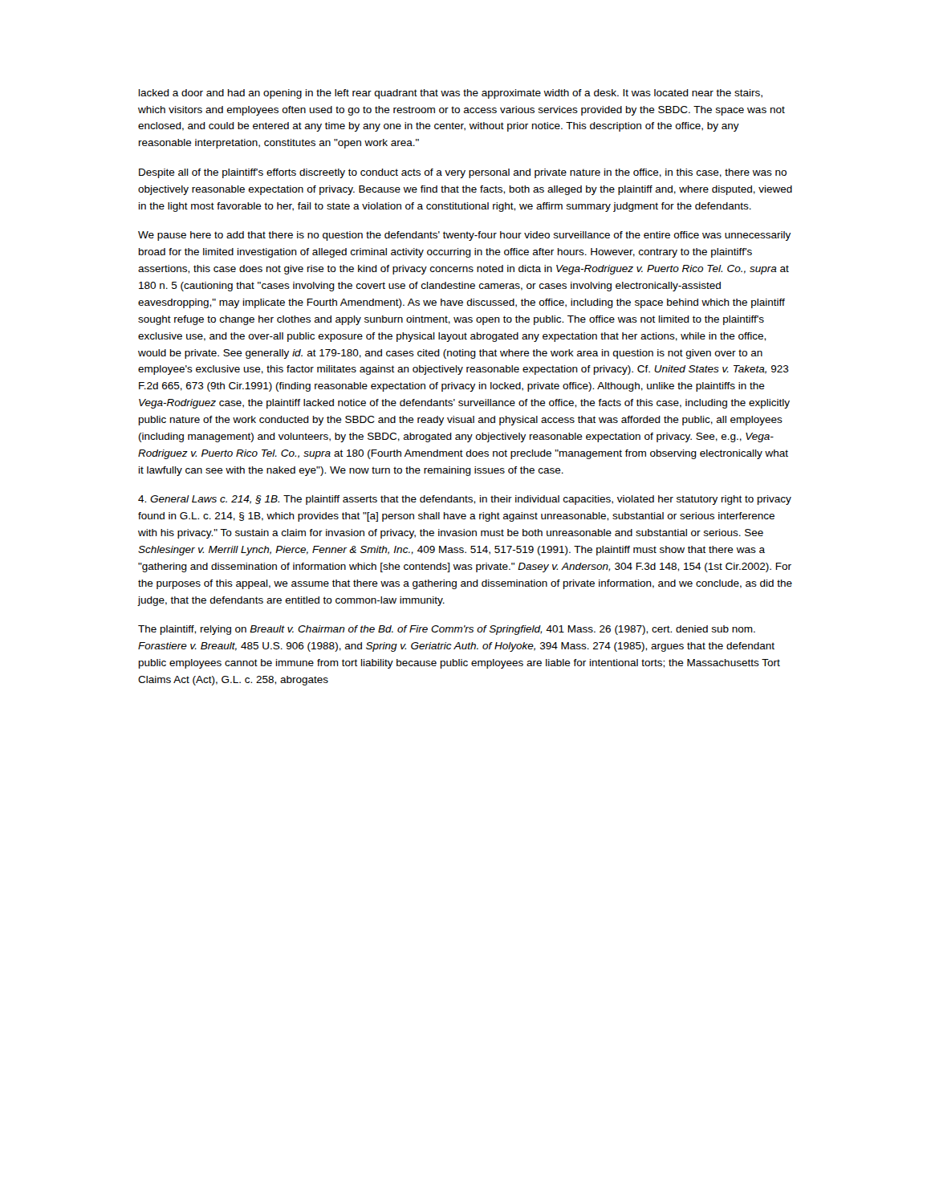lacked a door and had an opening in the left rear quadrant that was the approximate width of a desk. It was located near the stairs, which visitors and employees often used to go to the restroom or to access various services provided by the SBDC. The space was not enclosed, and could be entered at any time by any one in the center, without prior notice. This description of the office, by any reasonable interpretation, constitutes an "open work area."
Despite all of the plaintiff's efforts discreetly to conduct acts of a very personal and private nature in the office, in this case, there was no objectively reasonable expectation of privacy. Because we find that the facts, both as alleged by the plaintiff and, where disputed, viewed in the light most favorable to her, fail to state a violation of a constitutional right, we affirm summary judgment for the defendants.
We pause here to add that there is no question the defendants' twenty-four hour video surveillance of the entire office was unnecessarily broad for the limited investigation of alleged criminal activity occurring in the office after hours. However, contrary to the plaintiff's assertions, this case does not give rise to the kind of privacy concerns noted in dicta in Vega-Rodriguez v. Puerto Rico Tel. Co., supra at 180 n. 5 (cautioning that "cases involving the covert use of clandestine cameras, or cases involving electronically-assisted eavesdropping," may implicate the Fourth Amendment). As we have discussed, the office, including the space behind which the plaintiff sought refuge to change her clothes and apply sunburn ointment, was open to the public. The office was not limited to the plaintiff's exclusive use, and the over-all public exposure of the physical layout abrogated any expectation that her actions, while in the office, would be private. See generally id. at 179-180, and cases cited (noting that where the work area in question is not given over to an employee's exclusive use, this factor militates against an objectively reasonable expectation of privacy). Cf. United States v. Taketa, 923 F.2d 665, 673 (9th Cir.1991) (finding reasonable expectation of privacy in locked, private office). Although, unlike the plaintiffs in the Vega-Rodriguez case, the plaintiff lacked notice of the defendants' surveillance of the office, the facts of this case, including the explicitly public nature of the work conducted by the SBDC and the ready visual and physical access that was afforded the public, all employees (including management) and volunteers, by the SBDC, abrogated any objectively reasonable expectation of privacy. See, e.g., Vega-Rodriguez v. Puerto Rico Tel. Co., supra at 180 (Fourth Amendment does not preclude "management from observing electronically what it lawfully can see with the naked eye"). We now turn to the remaining issues of the case.
4. General Laws c. 214, § 1B. The plaintiff asserts that the defendants, in their individual capacities, violated her statutory right to privacy found in G.L. c. 214, § 1B, which provides that "[a] person shall have a right against unreasonable, substantial or serious interference with his privacy." To sustain a claim for invasion of privacy, the invasion must be both unreasonable and substantial or serious. See Schlesinger v. Merrill Lynch, Pierce, Fenner & Smith, Inc., 409 Mass. 514, 517-519 (1991). The plaintiff must show that there was a "gathering and dissemination of information which [she contends] was private." Dasey v. Anderson, 304 F.3d 148, 154 (1st Cir.2002). For the purposes of this appeal, we assume that there was a gathering and dissemination of private information, and we conclude, as did the judge, that the defendants are entitled to common-law immunity.
The plaintiff, relying on Breault v. Chairman of the Bd. of Fire Comm'rs of Springfield, 401 Mass. 26 (1987), cert. denied sub nom. Forastiere v. Breault, 485 U.S. 906 (1988), and Spring v. Geriatric Auth. of Holyoke, 394 Mass. 274 (1985), argues that the defendant public employees cannot be immune from tort liability because public employees are liable for intentional torts; the Massachusetts Tort Claims Act (Act), G.L. c. 258, abrogates